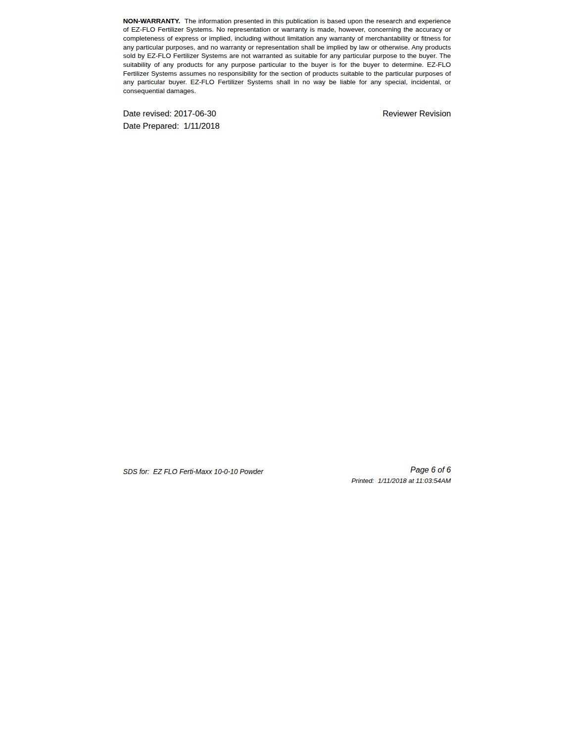NON-WARRANTY. The information presented in this publication is based upon the research and experience of EZ-FLO Fertilizer Systems. No representation or warranty is made, however, concerning the accuracy or completeness of express or implied, including without limitation any warranty of merchantability or fitness for any particular purposes, and no warranty or representation shall be implied by law or otherwise. Any products sold by EZ-FLO Fertilizer Systems are not warranted as suitable for any particular purpose to the buyer. The suitability of any products for any purpose particular to the buyer is for the buyer to determine. EZ-FLO Fertilizer Systems assumes no responsibility for the section of products suitable to the particular purposes of any particular buyer. EZ-FLO Fertilizer Systems shall in no way be liable for any special, incidental, or consequential damages.
Reviewer Revision Date revised: 2017-06-30 Date Prepared: 1/11/2018
SDS for: EZ FLO Ferti-Maxx 10-0-10 Powder
Page 6 of 6 Printed: 1/11/2018 at 11:03:54AM